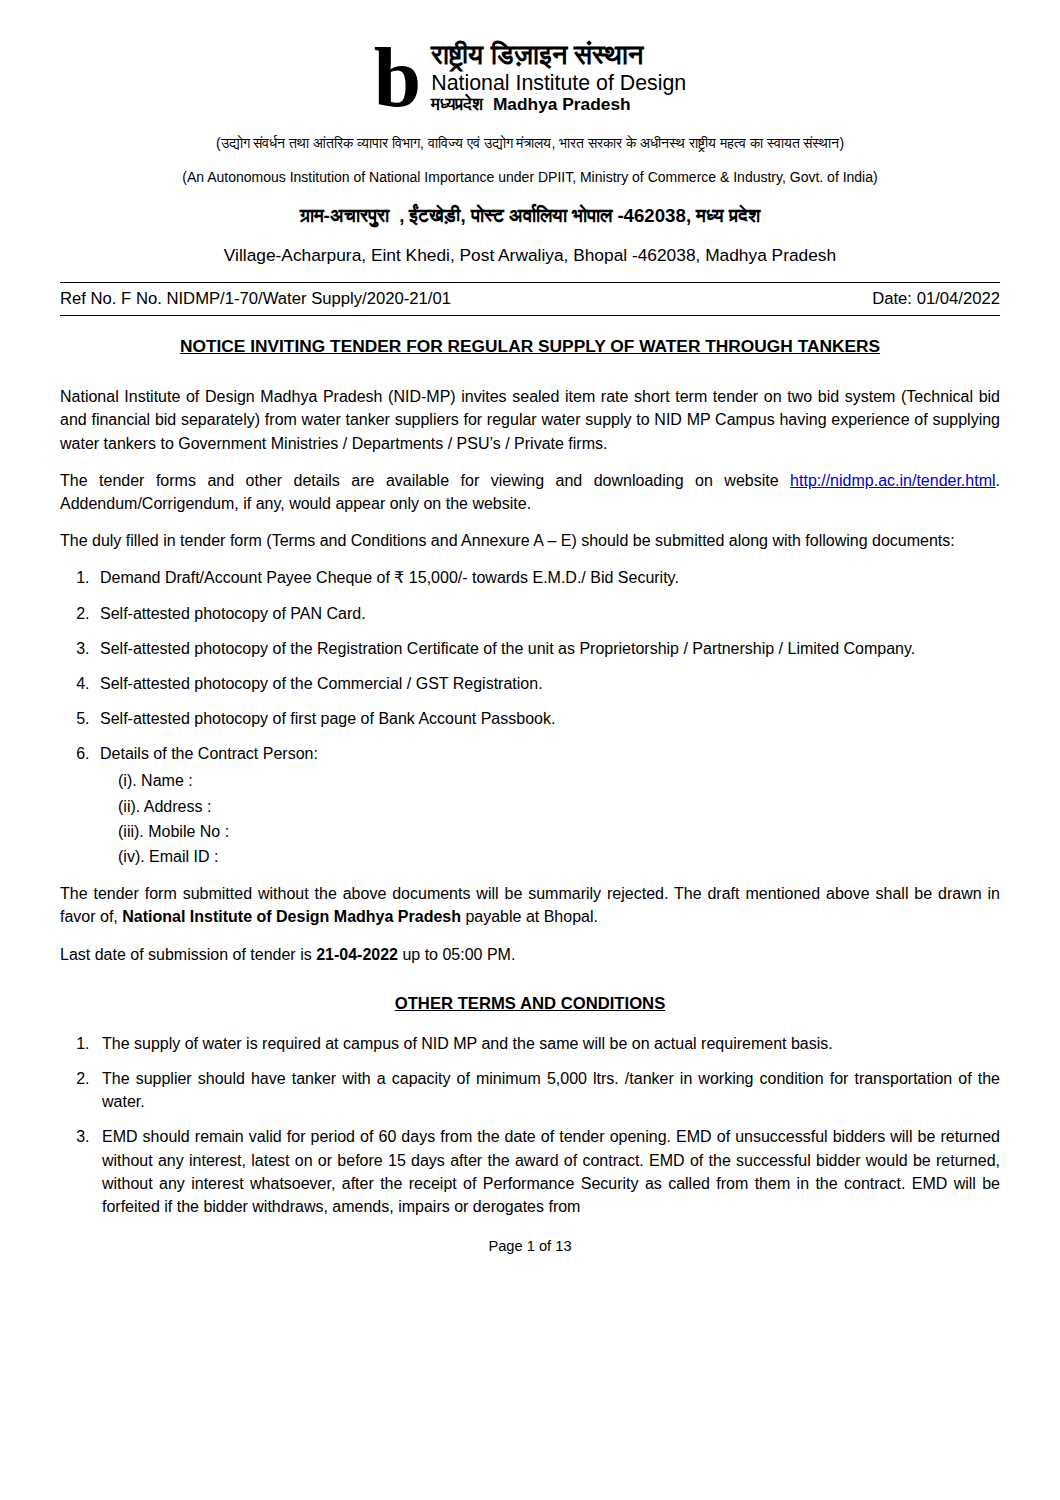b
राष्ट्रीय डिज़ाइन संस्थान
National Institute of Design
मध्यप्रदेश Madhya Pradesh
(उद्योग संवर्धन तथा आंतरिक व्यापार विभाग, वाविज्य एवं उद्योग मंत्रालय, भारत सरकार के अधीनस्थ राष्ट्रीय महत्व का स्वायत संस्थान)
(An Autonomous Institution of National Importance under DPIIT, Ministry of Commerce & Industry, Govt. of India)
ग्राम-अचारपुरा , ईंटखेड़ी, पोस्ट अर्वालिया भोपाल -462038, मध्य प्रदेश
Village-Acharpura, Eint Khedi, Post Arwaliya, Bhopal -462038, Madhya Pradesh
Ref No. F No. NIDMP/1-70/Water Supply/2020-21/01 Date: 01/04/2022
NOTICE INVITING TENDER FOR REGULAR SUPPLY OF WATER THROUGH TANKERS
National Institute of Design Madhya Pradesh (NID-MP) invites sealed item rate short term tender on two bid system (Technical bid and financial bid separately) from water tanker suppliers for regular water supply to NID MP Campus having experience of supplying water tankers to Government Ministries / Departments / PSU’s / Private firms.
The tender forms and other details are available for viewing and downloading on website http://nidmp.ac.in/tender.html. Addendum/Corrigendum, if any, would appear only on the website.
The duly filled in tender form (Terms and Conditions and Annexure A – E) should be submitted along with following documents:
Demand Draft/Account Payee Cheque of ₹ 15,000/- towards E.M.D./ Bid Security.
Self-attested photocopy of PAN Card.
Self-attested photocopy of the Registration Certificate of the unit as Proprietorship / Partnership / Limited Company.
Self-attested photocopy of the Commercial / GST Registration.
Self-attested photocopy of first page of Bank Account Passbook.
Details of the Contract Person:
(i). Name :
(ii). Address :
(iii). Mobile No :
(iv). Email ID :
The tender form submitted without the above documents will be summarily rejected. The draft mentioned above shall be drawn in favor of, National Institute of Design Madhya Pradesh payable at Bhopal.
Last date of submission of tender is 21-04-2022 up to 05:00 PM.
OTHER TERMS AND CONDITIONS
The supply of water is required at campus of NID MP and the same will be on actual requirement basis.
The supplier should have tanker with a capacity of minimum 5,000 ltrs. /tanker in working condition for transportation of the water.
EMD should remain valid for period of 60 days from the date of tender opening. EMD of unsuccessful bidders will be returned without any interest, latest on or before 15 days after the award of contract. EMD of the successful bidder would be returned, without any interest whatsoever, after the receipt of Performance Security as called from them in the contract. EMD will be forfeited if the bidder withdraws, amends, impairs or derogates from
Page 1 of 13